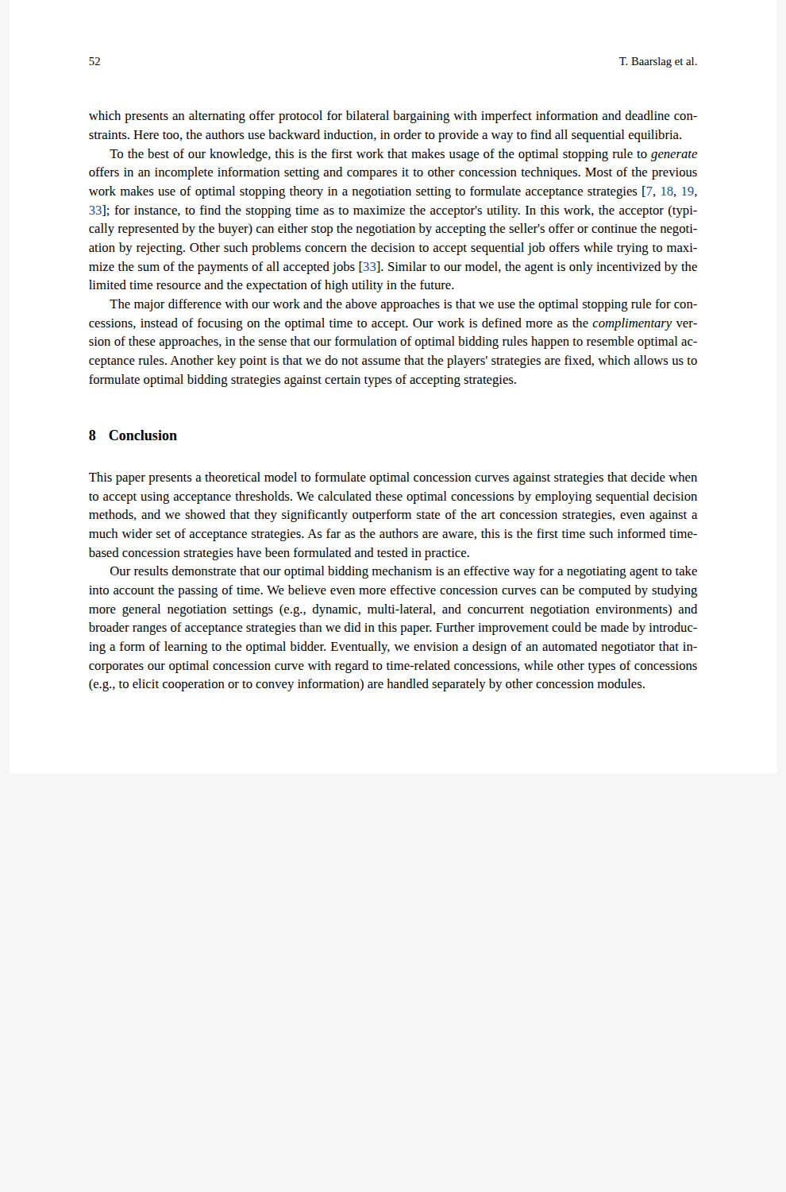52 T. Baarslag et al.
which presents an alternating offer protocol for bilateral bargaining with imperfect information and deadline constraints. Here too, the authors use backward induction, in order to provide a way to find all sequential equilibria.
To the best of our knowledge, this is the first work that makes usage of the optimal stopping rule to generate offers in an incomplete information setting and compares it to other concession techniques. Most of the previous work makes use of optimal stopping theory in a negotiation setting to formulate acceptance strategies [7, 18, 19, 33]; for instance, to find the stopping time as to maximize the acceptor's utility. In this work, the acceptor (typically represented by the buyer) can either stop the negotiation by accepting the seller's offer or continue the negotiation by rejecting. Other such problems concern the decision to accept sequential job offers while trying to maximize the sum of the payments of all accepted jobs [33]. Similar to our model, the agent is only incentivized by the limited time resource and the expectation of high utility in the future.
The major difference with our work and the above approaches is that we use the optimal stopping rule for concessions, instead of focusing on the optimal time to accept. Our work is defined more as the complimentary version of these approaches, in the sense that our formulation of optimal bidding rules happen to resemble optimal acceptance rules. Another key point is that we do not assume that the players' strategies are fixed, which allows us to formulate optimal bidding strategies against certain types of accepting strategies.
8 Conclusion
This paper presents a theoretical model to formulate optimal concession curves against strategies that decide when to accept using acceptance thresholds. We calculated these optimal concessions by employing sequential decision methods, and we showed that they significantly outperform state of the art concession strategies, even against a much wider set of acceptance strategies. As far as the authors are aware, this is the first time such informed time-based concession strategies have been formulated and tested in practice.
Our results demonstrate that our optimal bidding mechanism is an effective way for a negotiating agent to take into account the passing of time. We believe even more effective concession curves can be computed by studying more general negotiation settings (e.g., dynamic, multi-lateral, and concurrent negotiation environments) and broader ranges of acceptance strategies than we did in this paper. Further improvement could be made by introducing a form of learning to the optimal bidder. Eventually, we envision a design of an automated negotiator that incorporates our optimal concession curve with regard to time-related concessions, while other types of concessions (e.g., to elicit cooperation or to convey information) are handled separately by other concession modules.